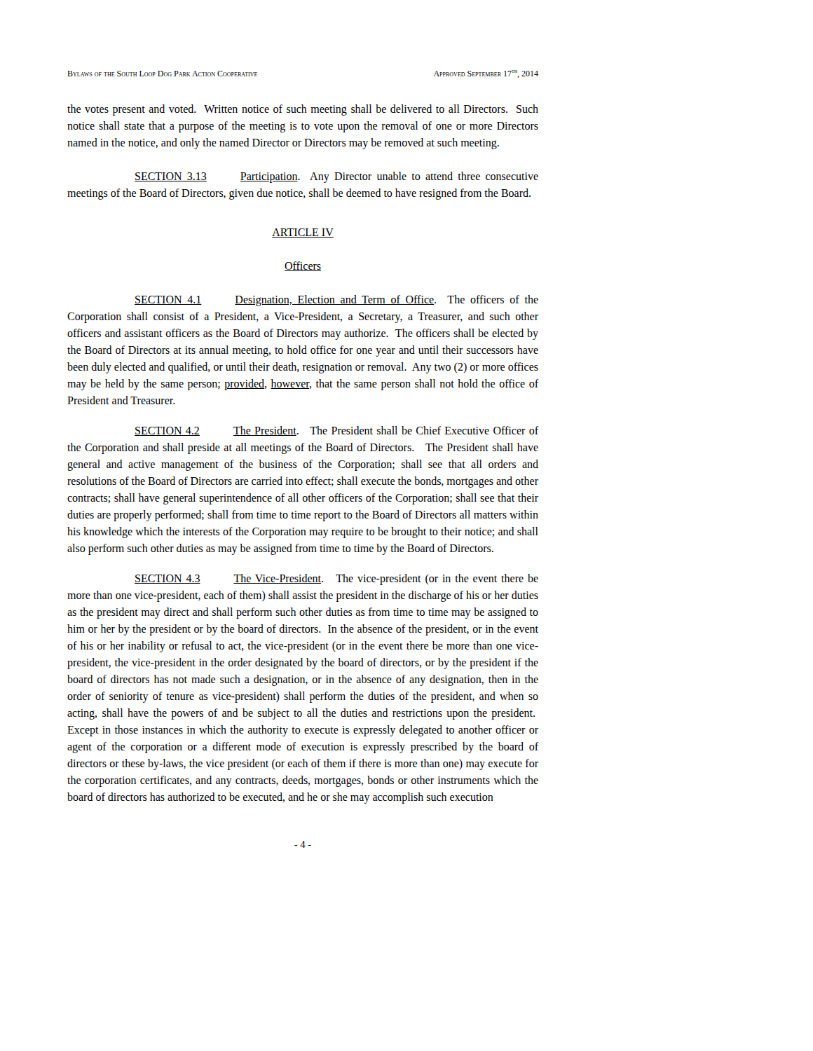Bylaws of the South Loop Dog Park Action Cooperative
Approved September 17th, 2014
the votes present and voted. Written notice of such meeting shall be delivered to all Directors. Such notice shall state that a purpose of the meeting is to vote upon the removal of one or more Directors named in the notice, and only the named Director or Directors may be removed at such meeting.
SECTION 3.13   Participation. Any Director unable to attend three consecutive meetings of the Board of Directors, given due notice, shall be deemed to have resigned from the Board.
ARTICLE IV
Officers
SECTION 4.1   Designation, Election and Term of Office. The officers of the Corporation shall consist of a President, a Vice-President, a Secretary, a Treasurer, and such other officers and assistant officers as the Board of Directors may authorize. The officers shall be elected by the Board of Directors at its annual meeting, to hold office for one year and until their successors have been duly elected and qualified, or until their death, resignation or removal. Any two (2) or more offices may be held by the same person; provided, however, that the same person shall not hold the office of President and Treasurer.
SECTION 4.2   The President. The President shall be Chief Executive Officer of the Corporation and shall preside at all meetings of the Board of Directors. The President shall have general and active management of the business of the Corporation; shall see that all orders and resolutions of the Board of Directors are carried into effect; shall execute the bonds, mortgages and other contracts; shall have general superintendence of all other officers of the Corporation; shall see that their duties are properly performed; shall from time to time report to the Board of Directors all matters within his knowledge which the interests of the Corporation may require to be brought to their notice; and shall also perform such other duties as may be assigned from time to time by the Board of Directors.
SECTION 4.3   The Vice-President. The vice-president (or in the event there be more than one vice-president, each of them) shall assist the president in the discharge of his or her duties as the president may direct and shall perform such other duties as from time to time may be assigned to him or her by the president or by the board of directors. In the absence of the president, or in the event of his or her inability or refusal to act, the vice-president (or in the event there be more than one vice-president, the vice-president in the order designated by the board of directors, or by the president if the board of directors has not made such a designation, or in the absence of any designation, then in the order of seniority of tenure as vice-president) shall perform the duties of the president, and when so acting, shall have the powers of and be subject to all the duties and restrictions upon the president. Except in those instances in which the authority to execute is expressly delegated to another officer or agent of the corporation or a different mode of execution is expressly prescribed by the board of directors or these by-laws, the vice president (or each of them if there is more than one) may execute for the corporation certificates, and any contracts, deeds, mortgages, bonds or other instruments which the board of directors has authorized to be executed, and he or she may accomplish such execution
- 4 -